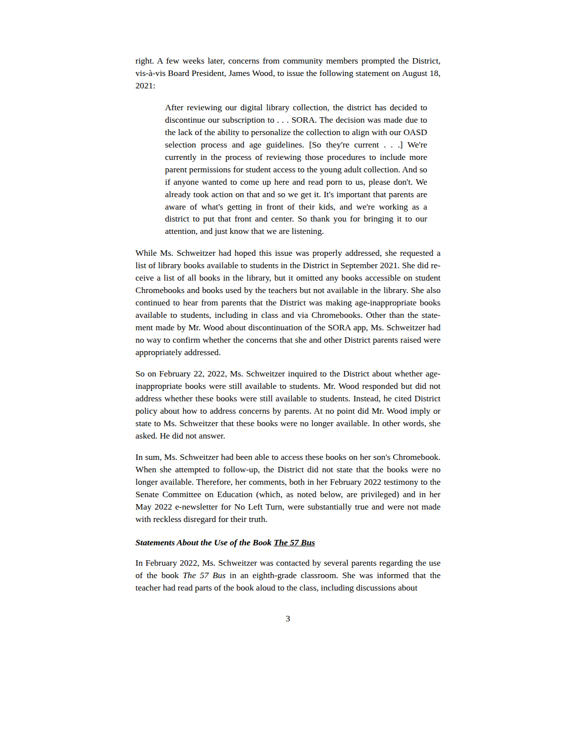right. A few weeks later, concerns from community members prompted the District, vis-à-vis Board President, James Wood, to issue the following statement on August 18, 2021:
After reviewing our digital library collection, the district has decided to discontinue our subscription to . . . SORA. The decision was made due to the lack of the ability to personalize the collection to align with our OASD selection process and age guidelines. [So they're current . . .] We're currently in the process of reviewing those procedures to include more parent permissions for student access to the young adult collection. And so if anyone wanted to come up here and read porn to us, please don't. We already took action on that and so we get it. It's important that parents are aware of what's getting in front of their kids, and we're working as a district to put that front and center. So thank you for bringing it to our attention, and just know that we are listening.
While Ms. Schweitzer had hoped this issue was properly addressed, she requested a list of library books available to students in the District in September 2021. She did receive a list of all books in the library, but it omitted any books accessible on student Chromebooks and books used by the teachers but not available in the library. She also continued to hear from parents that the District was making age-inappropriate books available to students, including in class and via Chromebooks. Other than the statement made by Mr. Wood about discontinuation of the SORA app, Ms. Schweitzer had no way to confirm whether the concerns that she and other District parents raised were appropriately addressed.
So on February 22, 2022, Ms. Schweitzer inquired to the District about whether age-inappropriate books were still available to students. Mr. Wood responded but did not address whether these books were still available to students. Instead, he cited District policy about how to address concerns by parents. At no point did Mr. Wood imply or state to Ms. Schweitzer that these books were no longer available. In other words, she asked. He did not answer.
In sum, Ms. Schweitzer had been able to access these books on her son's Chromebook. When she attempted to follow-up, the District did not state that the books were no longer available. Therefore, her comments, both in her February 2022 testimony to the Senate Committee on Education (which, as noted below, are privileged) and in her May 2022 e-newsletter for No Left Turn, were substantially true and were not made with reckless disregard for their truth.
Statements About the Use of the Book The 57 Bus
In February 2022, Ms. Schweitzer was contacted by several parents regarding the use of the book The 57 Bus in an eighth-grade classroom. She was informed that the teacher had read parts of the book aloud to the class, including discussions about
3